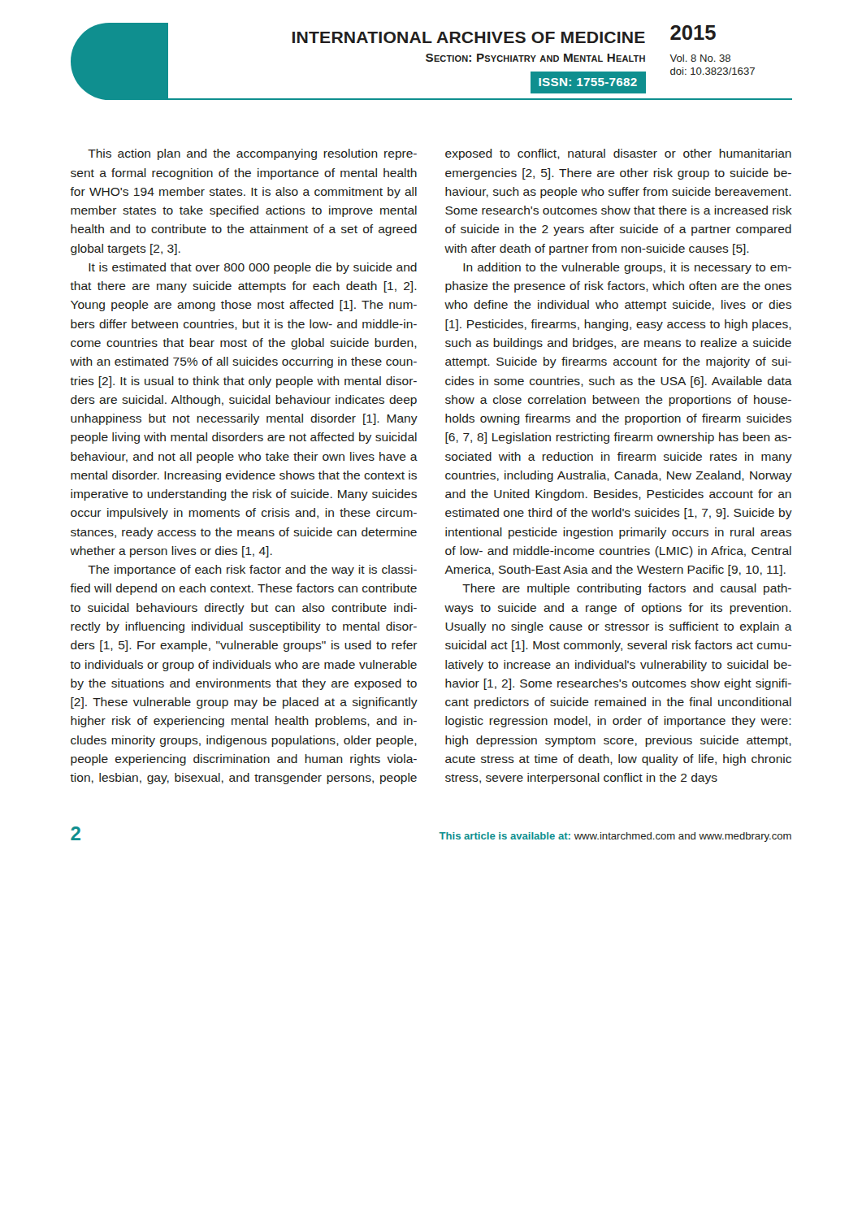INTERNATIONAL ARCHIVES OF MEDICINE
SECTION: PSYCHIATRY AND MENTAL HEALTH
ISSN: 1755-7682
2015
Vol. 8 No. 38
doi: 10.3823/1637
This action plan and the accompanying resolution represent a formal recognition of the importance of mental health for WHO's 194 member states. It is also a commitment by all member states to take specified actions to improve mental health and to contribute to the attainment of a set of agreed global targets [2, 3].
It is estimated that over 800 000 people die by suicide and that there are many suicide attempts for each death [1, 2]. Young people are among those most affected [1]. The numbers differ between countries, but it is the low- and middle-income countries that bear most of the global suicide burden, with an estimated 75% of all suicides occurring in these countries [2]. It is usual to think that only people with mental disorders are suicidal. Although, suicidal behaviour indicates deep unhappiness but not necessarily mental disorder [1]. Many people living with mental disorders are not affected by suicidal behaviour, and not all people who take their own lives have a mental disorder. Increasing evidence shows that the context is imperative to understanding the risk of suicide. Many suicides occur impulsively in moments of crisis and, in these circumstances, ready access to the means of suicide can determine whether a person lives or dies [1, 4].
The importance of each risk factor and the way it is classified will depend on each context. These factors can contribute to suicidal behaviours directly but can also contribute indirectly by influencing individual susceptibility to mental disorders [1, 5]. For example, "vulnerable groups" is used to refer to individuals or group of individuals who are made vulnerable by the situations and environments that they are exposed to [2]. These vulnerable group may be placed at a significantly higher risk of experiencing mental health problems, and includes minority groups, indigenous populations, older people, people experiencing discrimination and human rights violation, lesbian, gay, bisexual, and transgender persons, people exposed to conflict, natural disaster or other humanitarian emergencies [2, 5]. There are other risk group to suicide behaviour, such as people who suffer from suicide bereavement. Some research's outcomes show that there is a increased risk of suicide in the 2 years after suicide of a partner compared with after death of partner from non-suicide causes [5].
In addition to the vulnerable groups, it is necessary to emphasize the presence of risk factors, which often are the ones who define the individual who attempt suicide, lives or dies [1]. Pesticides, firearms, hanging, easy access to high places, such as buildings and bridges, are means to realize a suicide attempt. Suicide by firearms account for the majority of suicides in some countries, such as the USA [6]. Available data show a close correlation between the proportions of households owning firearms and the proportion of firearm suicides [6, 7, 8] Legislation restricting firearm ownership has been associated with a reduction in firearm suicide rates in many countries, including Australia, Canada, New Zealand, Norway and the United Kingdom. Besides, Pesticides account for an estimated one third of the world's suicides [1, 7, 9]. Suicide by intentional pesticide ingestion primarily occurs in rural areas of low- and middle-income countries (LMIC) in Africa, Central America, South-East Asia and the Western Pacific [9, 10, 11].
There are multiple contributing factors and causal pathways to suicide and a range of options for its prevention. Usually no single cause or stressor is sufficient to explain a suicidal act [1]. Most commonly, several risk factors act cumulatively to increase an individual's vulnerability to suicidal behavior [1, 2]. Some researches's outcomes show eight significant predictors of suicide remained in the final unconditional logistic regression model, in order of importance they were: high depression symptom score, previous suicide attempt, acute stress at time of death, low quality of life, high chronic stress, severe interpersonal conflict in the 2 days
2
This article is available at: www.intarchmed.com and www.medbrary.com